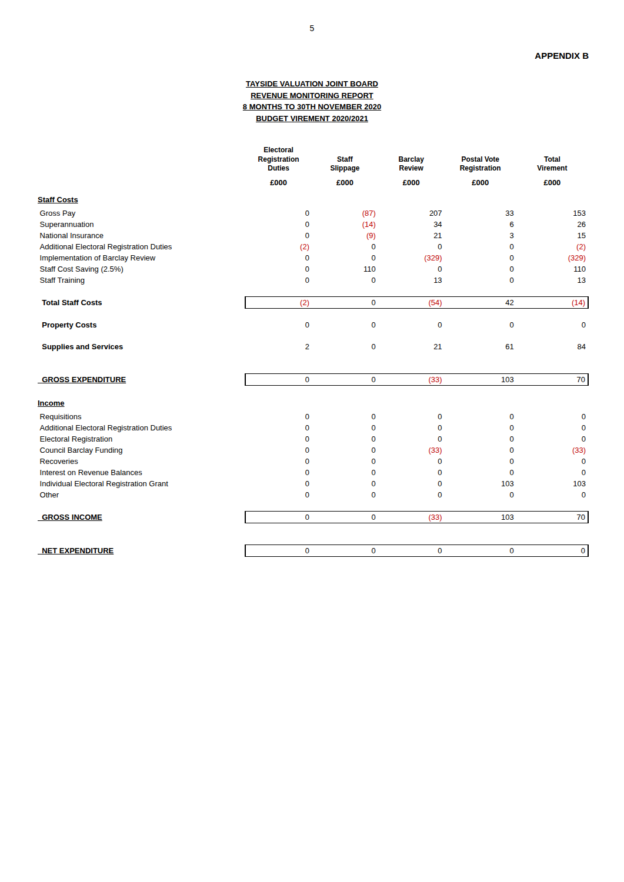5
APPENDIX B
TAYSIDE VALUATION JOINT BOARD REVENUE MONITORING REPORT 8 MONTHS TO 30TH NOVEMBER 2020 BUDGET VIREMENT 2020/2021
| | Electoral Registration Duties | Staff Slippage | Barclay Review | Postal Vote Registration | Total Virement |
| --- | --- | --- | --- | --- | --- |
| | £000 | £000 | £000 | £000 | £000 |
| Staff Costs | |
| Gross Pay | 0 | (87) | 207 | 33 | 153 |
| Superannuation | 0 | (14) | 34 | 6 | 26 |
| National Insurance | 0 | (9) | 21 | 3 | 15 |
| Additional Electoral Registration Duties | (2) | 0 | 0 | 0 | (2) |
| Implementation of Barclay Review | 0 | 0 | (329) | 0 | (329) |
| Staff Cost Saving (2.5%) | 0 | 110 | 0 | 0 | 110 |
| Staff Training | 0 | 0 | 13 | 0 | 13 |
| Total Staff Costs | (2) | 0 | (54) | 42 | (14) |
| Property Costs | 0 | 0 | 0 | 0 | 0 |
| Supplies and Services | 2 | 0 | 21 | 61 | 84 |
| GROSS EXPENDITURE | 0 | 0 | (33) | 103 | 70 |
| Income | |
| Requisitions | 0 | 0 | 0 | 0 | 0 |
| Additional Electoral Registration Duties | 0 | 0 | 0 | 0 | 0 |
| Electoral Registration | 0 | 0 | 0 | 0 | 0 |
| Council Barclay Funding | 0 | 0 | (33) | 0 | (33) |
| Recoveries | 0 | 0 | 0 | 0 | 0 |
| Interest on Revenue Balances | 0 | 0 | 0 | 0 | 0 |
| Individual Electoral Registration Grant | 0 | 0 | 0 | 103 | 103 |
| Other | 0 | 0 | 0 | 0 | 0 |
| GROSS INCOME | 0 | 0 | (33) | 103 | 70 |
| NET EXPENDITURE | 0 | 0 | 0 | 0 | 0 |